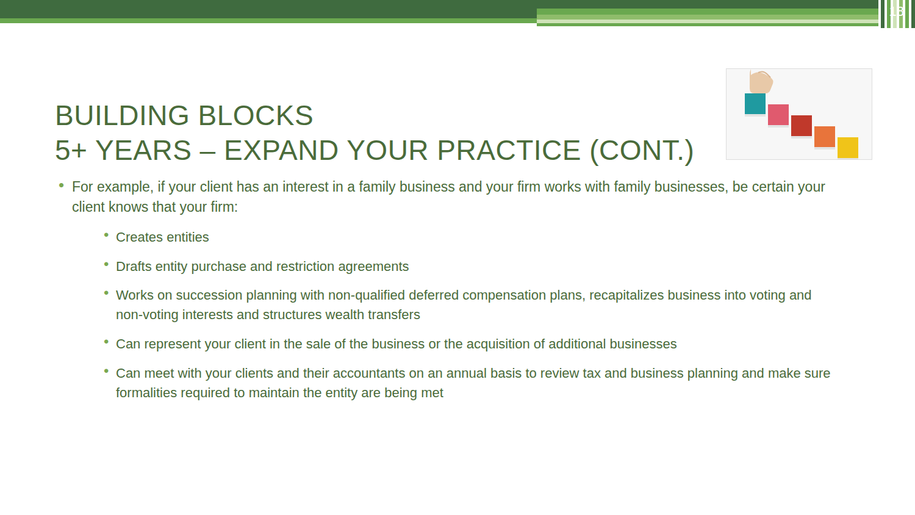18
BUILDING BLOCKS
5+ YEARS – EXPAND YOUR PRACTICE (CONT.)
For example, if your client has an interest in a family business and your firm works with family businesses, be certain your client knows that your firm:
Creates entities
Drafts entity purchase and restriction agreements
Works on succession planning with non-qualified deferred compensation plans, recapitalizes business into voting and non-voting interests and structures wealth transfers
Can represent your client in the sale of the business or the acquisition of additional businesses
Can meet with your clients and their accountants on an annual basis to review tax and business planning and make sure formalities required to maintain the entity are being met